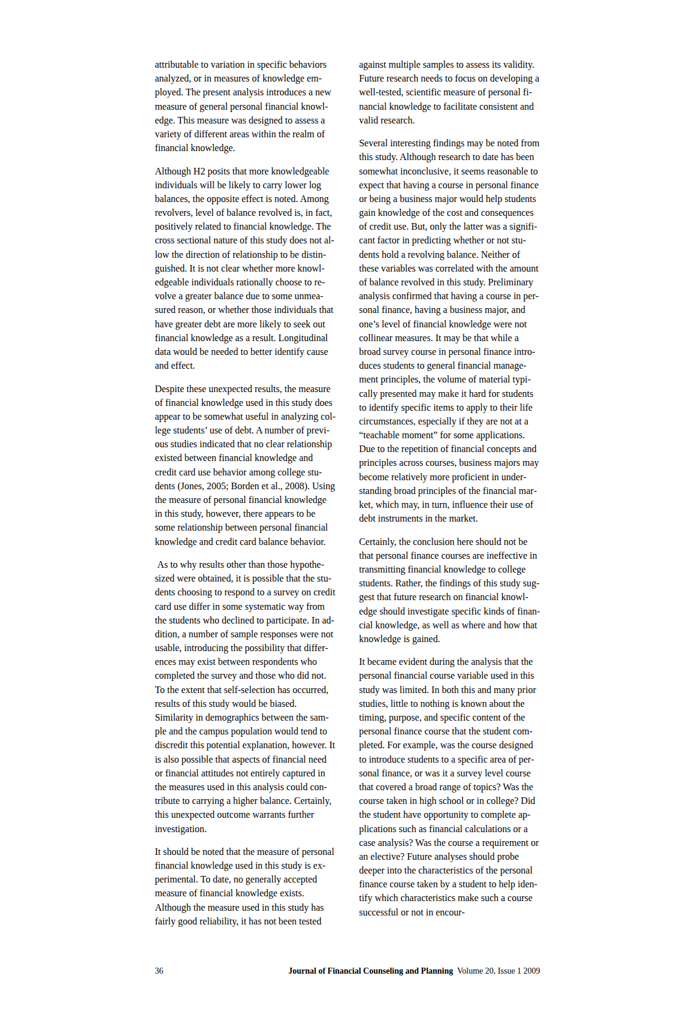attributable to variation in specific behaviors analyzed, or in measures of knowledge employed. The present analysis introduces a new measure of general personal financial knowledge. This measure was designed to assess a variety of different areas within the realm of financial knowledge.
Although H2 posits that more knowledgeable individuals will be likely to carry lower log balances, the opposite effect is noted. Among revolvers, level of balance revolved is, in fact, positively related to financial knowledge. The cross sectional nature of this study does not allow the direction of relationship to be distinguished. It is not clear whether more knowledgeable individuals rationally choose to revolve a greater balance due to some unmeasured reason, or whether those individuals that have greater debt are more likely to seek out financial knowledge as a result. Longitudinal data would be needed to better identify cause and effect.
Despite these unexpected results, the measure of financial knowledge used in this study does appear to be somewhat useful in analyzing college students’ use of debt. A number of previous studies indicated that no clear relationship existed between financial knowledge and credit card use behavior among college students (Jones, 2005; Borden et al., 2008). Using the measure of personal financial knowledge in this study, however, there appears to be some relationship between personal financial knowledge and credit card balance behavior.
As to why results other than those hypothesized were obtained, it is possible that the students choosing to respond to a survey on credit card use differ in some systematic way from the students who declined to participate. In addition, a number of sample responses were not usable, introducing the possibility that differences may exist between respondents who completed the survey and those who did not. To the extent that self-selection has occurred, results of this study would be biased. Similarity in demographics between the sample and the campus population would tend to discredit this potential explanation, however. It is also possible that aspects of financial need or financial attitudes not entirely captured in the measures used in this analysis could contribute to carrying a higher balance. Certainly, this unexpected outcome warrants further investigation.
It should be noted that the measure of personal financial knowledge used in this study is experimental. To date, no generally accepted measure of financial knowledge exists. Although the measure used in this study has fairly good reliability, it has not been tested against multiple samples to assess its validity. Future research needs to focus on developing a well-tested, scientific measure of personal financial knowledge to facilitate consistent and valid research.
Several interesting findings may be noted from this study. Although research to date has been somewhat inconclusive, it seems reasonable to expect that having a course in personal finance or being a business major would help students gain knowledge of the cost and consequences of credit use. But, only the latter was a significant factor in predicting whether or not students hold a revolving balance. Neither of these variables was correlated with the amount of balance revolved in this study. Preliminary analysis confirmed that having a course in personal finance, having a business major, and one’s level of financial knowledge were not collinear measures. It may be that while a broad survey course in personal finance introduces students to general financial management principles, the volume of material typically presented may make it hard for students to identify specific items to apply to their life circumstances, especially if they are not at a “teachable moment” for some applications. Due to the repetition of financial concepts and principles across courses, business majors may become relatively more proficient in understanding broad principles of the financial market, which may, in turn, influence their use of debt instruments in the market.
Certainly, the conclusion here should not be that personal finance courses are ineffective in transmitting financial knowledge to college students. Rather, the findings of this study suggest that future research on financial knowledge should investigate specific kinds of financial knowledge, as well as where and how that knowledge is gained.
It became evident during the analysis that the personal financial course variable used in this study was limited. In both this and many prior studies, little to nothing is known about the timing, purpose, and specific content of the personal finance course that the student completed. For example, was the course designed to introduce students to a specific area of personal finance, or was it a survey level course that covered a broad range of topics? Was the course taken in high school or in college? Did the student have opportunity to complete applications such as financial calculations or a case analysis? Was the course a requirement or an elective? Future analyses should probe deeper into the characteristics of the personal finance course taken by a student to help identify which characteristics make such a course successful or not in encour-
36
Journal of Financial Counseling and Planning Volume 20, Issue 1 2009